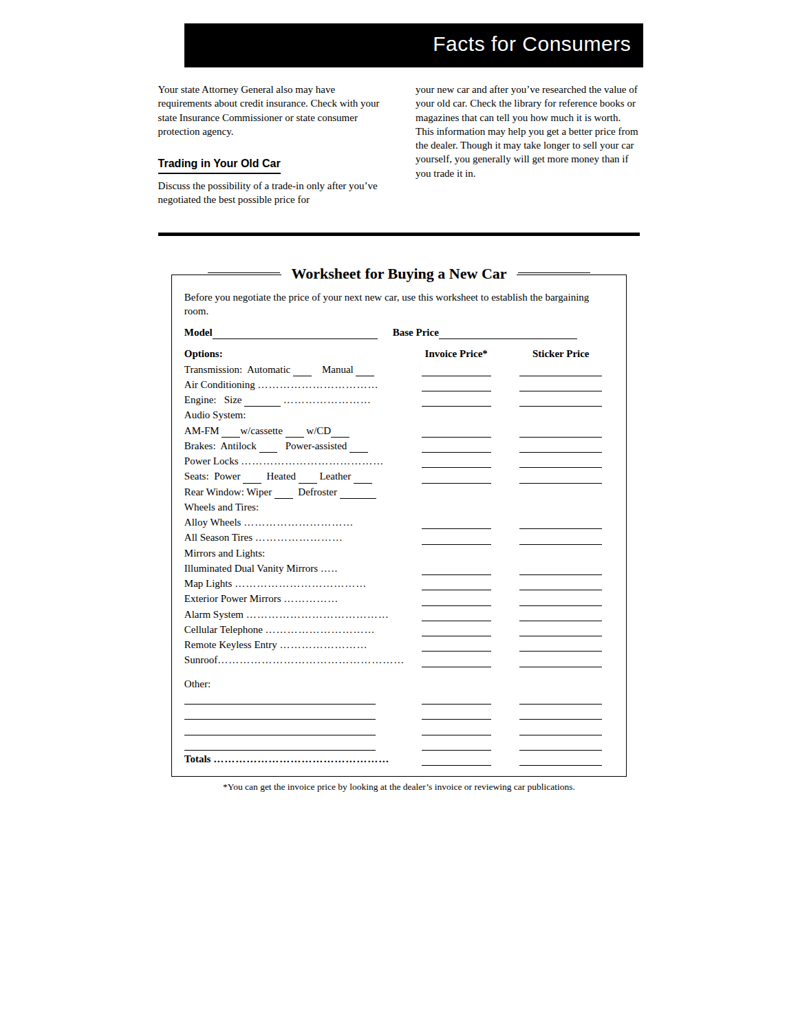Facts for Consumers
Your state Attorney General also may have requirements about credit insurance. Check with your state Insurance Commissioner or state consumer protection agency.
Trading in Your Old Car
Discuss the possibility of a trade-in only after you’ve negotiated the best possible price for
your new car and after you’ve researched the value of your old car. Check the library for reference books or magazines that can tell you how much it is worth. This information may help you get a better price from the dealer. Though it may take longer to sell your car yourself, you generally will get more money than if you trade it in.
Worksheet for Buying a New Car
Before you negotiate the price of your next new car, use this worksheet to establish the bargaining room.
Model Base Price
| Options: | Invoice Price* | Sticker Price |
| Transmission: Automatic Manual | | |
| Air Conditioning …………………………… | | |
| Engine: Size …………………… | | |
| Audio System: | | |
| AM-FM w/cassette w/CD | | |
| Brakes: Antilock Power-assisted | | |
| Power Locks ………………………………… | | |
| Seats: Power Heated Leather | | |
| Rear Window: Wiper Defroster | | |
| Wheels and Tires: | | |
| Alloy Wheels ………………………… | | |
| All Season Tires …………………… | | |
| Mirrors and Lights: | | |
| Illuminated Dual Vanity Mirrors ….. | | |
| Map Lights ……………………………… | | |
| Exterior Power Mirrors …………… | | |
| Alarm System ………………………………… | | |
| Cellular Telephone ………………………… | | |
| Remote Keyless Entry …………………… | | |
| Sunroof …………………………………………… | | |
| Other: | | |
| Totals ………………………………………… | | |
*You can get the invoice price by looking at the dealer’s invoice or reviewing car publications.